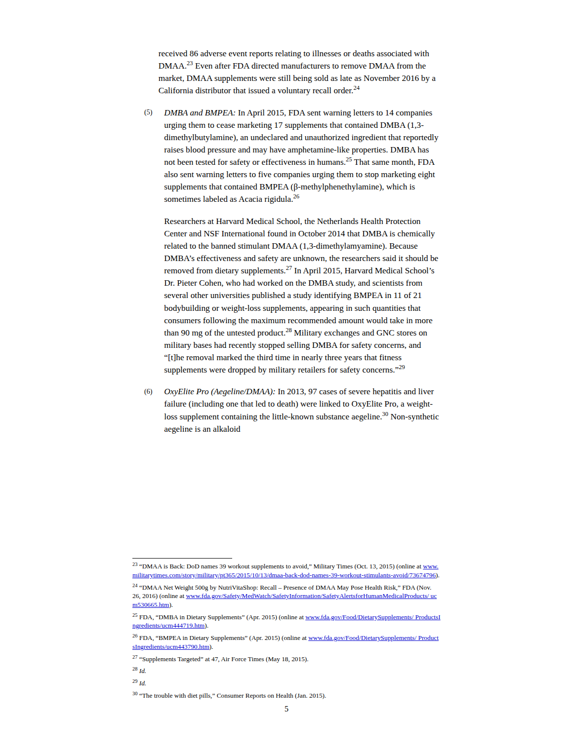received 86 adverse event reports relating to illnesses or deaths associated with DMAA.23 Even after FDA directed manufacturers to remove DMAA from the market, DMAA supplements were still being sold as late as November 2016 by a California distributor that issued a voluntary recall order.24
(5)
DMBA and BMPEA: In April 2015, FDA sent warning letters to 14 companies urging them to cease marketing 17 supplements that contained DMBA (1,3-dimethylbutylamine), an undeclared and unauthorized ingredient that reportedly raises blood pressure and may have amphetamine-like properties. DMBA has not been tested for safety or effectiveness in humans.25 That same month, FDA also sent warning letters to five companies urging them to stop marketing eight supplements that contained BMPEA (β-methylphenethylamine), which is sometimes labeled as Acacia rigidula.26
Researchers at Harvard Medical School, the Netherlands Health Protection Center and NSF International found in October 2014 that DMBA is chemically related to the banned stimulant DMAA (1,3-dimethylamyamine). Because DMBA’s effectiveness and safety are unknown, the researchers said it should be removed from dietary supplements.27 In April 2015, Harvard Medical School’s Dr. Pieter Cohen, who had worked on the DMBA study, and scientists from several other universities published a study identifying BMPEA in 11 of 21 bodybuilding or weight-loss supplements, appearing in such quantities that consumers following the maximum recommended amount would take in more than 90 mg of the untested product.28 Military exchanges and GNC stores on military bases had recently stopped selling DMBA for safety concerns, and “[t]he removal marked the third time in nearly three years that fitness supplements were dropped by military retailers for safety concerns.”29
(6)
OxyElite Pro (Aegeline/DMAA): In 2013, 97 cases of severe hepatitis and liver failure (including one that led to death) were linked to OxyElite Pro, a weight-loss supplement containing the little-known substance aegeline.30 Non-synthetic aegeline is an alkaloid
23 “DMAA is Back: DoD names 39 workout supplements to avoid,” Military Times (Oct. 13, 2015) (online at www.militarytimes.com/story/military/pt365/2015/10/13/dmaa-back-dod-names-39-workout-stimulants-avoid/73674796).
24 “DMAA Net Weight 500g by NutriVitaShop: Recall – Presence of DMAA May Pose Health Risk,” FDA (Nov. 26, 2016) (online at www.fda.gov/Safety/MedWatch/SafetyInformation/SafetyAlertsforHumanMedicalProducts/ ucm530665.htm).
25 FDA, “DMBA in Dietary Supplements” (Apr. 2015) (online at www.fda.gov/Food/DietarySupplements/ ProductsIngredients/ucm444719.htm).
26 FDA, “BMPEA in Dietary Supplements” (Apr. 2015) (online at www.fda.gov/Food/DietarySupplements/ ProductsIngredients/ucm443790.htm).
27 “Supplements Targeted” at 47, Air Force Times (May 18, 2015).
28 Id.
29 Id.
30 “The trouble with diet pills,” Consumer Reports on Health (Jan. 2015).
5